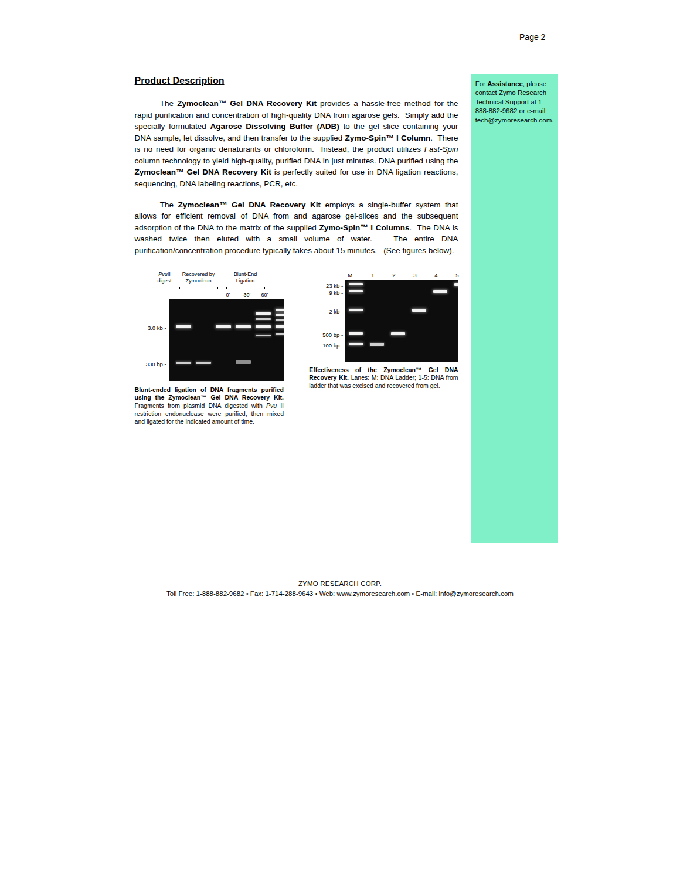Page 2
Product Description
The Zymoclean™ Gel DNA Recovery Kit provides a hassle-free method for the rapid purification and concentration of high-quality DNA from agarose gels. Simply add the specially formulated Agarose Dissolving Buffer (ADB) to the gel slice containing your DNA sample, let dissolve, and then transfer to the supplied Zymo-Spin™ I Column. There is no need for organic denaturants or chloroform. Instead, the product utilizes Fast-Spin column technology to yield high-quality, purified DNA in just minutes. DNA purified using the Zymoclean™ Gel DNA Recovery Kit is perfectly suited for use in DNA ligation reactions, sequencing, DNA labeling reactions, PCR, etc.
The Zymoclean™ Gel DNA Recovery Kit employs a single-buffer system that allows for efficient removal of DNA from and agarose gel-slices and the subsequent adsorption of the DNA to the matrix of the supplied Zymo-Spin™ I Columns. The DNA is washed twice then eluted with a small volume of water. The entire DNA purification/concentration procedure typically takes about 15 minutes. (See figures below).
Pvu II
digest
Recovered by
Zymoclean
Blunt-End
Ligation
0' 30' 60'
3.0 kb 330 bp
Blunt-ended ligation of DNA fragments purified using the Zymoclean™ Gel DNA Recovery Kit. Fragments from plasmid DNA digested with Pvu II restriction endonuclease were purified, then mixed and ligated for the indicated amount of time.
M 1 2 3 4 5
23 kb 9 kb 2 kb 500 bp 100 bp
Effectiveness of the Zymoclean™ Gel DNA Recovery Kit. Lanes: M: DNA Ladder; 1-5: DNA from ladder that was excised and recovered from gel.
For Assistance, please contact Zymo Research Technical Support at 1-888-882-9682 or e-mail tech@zymoresearch.com.
ZYMO RESEARCH CORP.
Toll Free: 1-888-882-9682 • Fax: 1-714-288-9643 • Web: www.zymoresearch.com • E-mail: info@zymoresearch.com